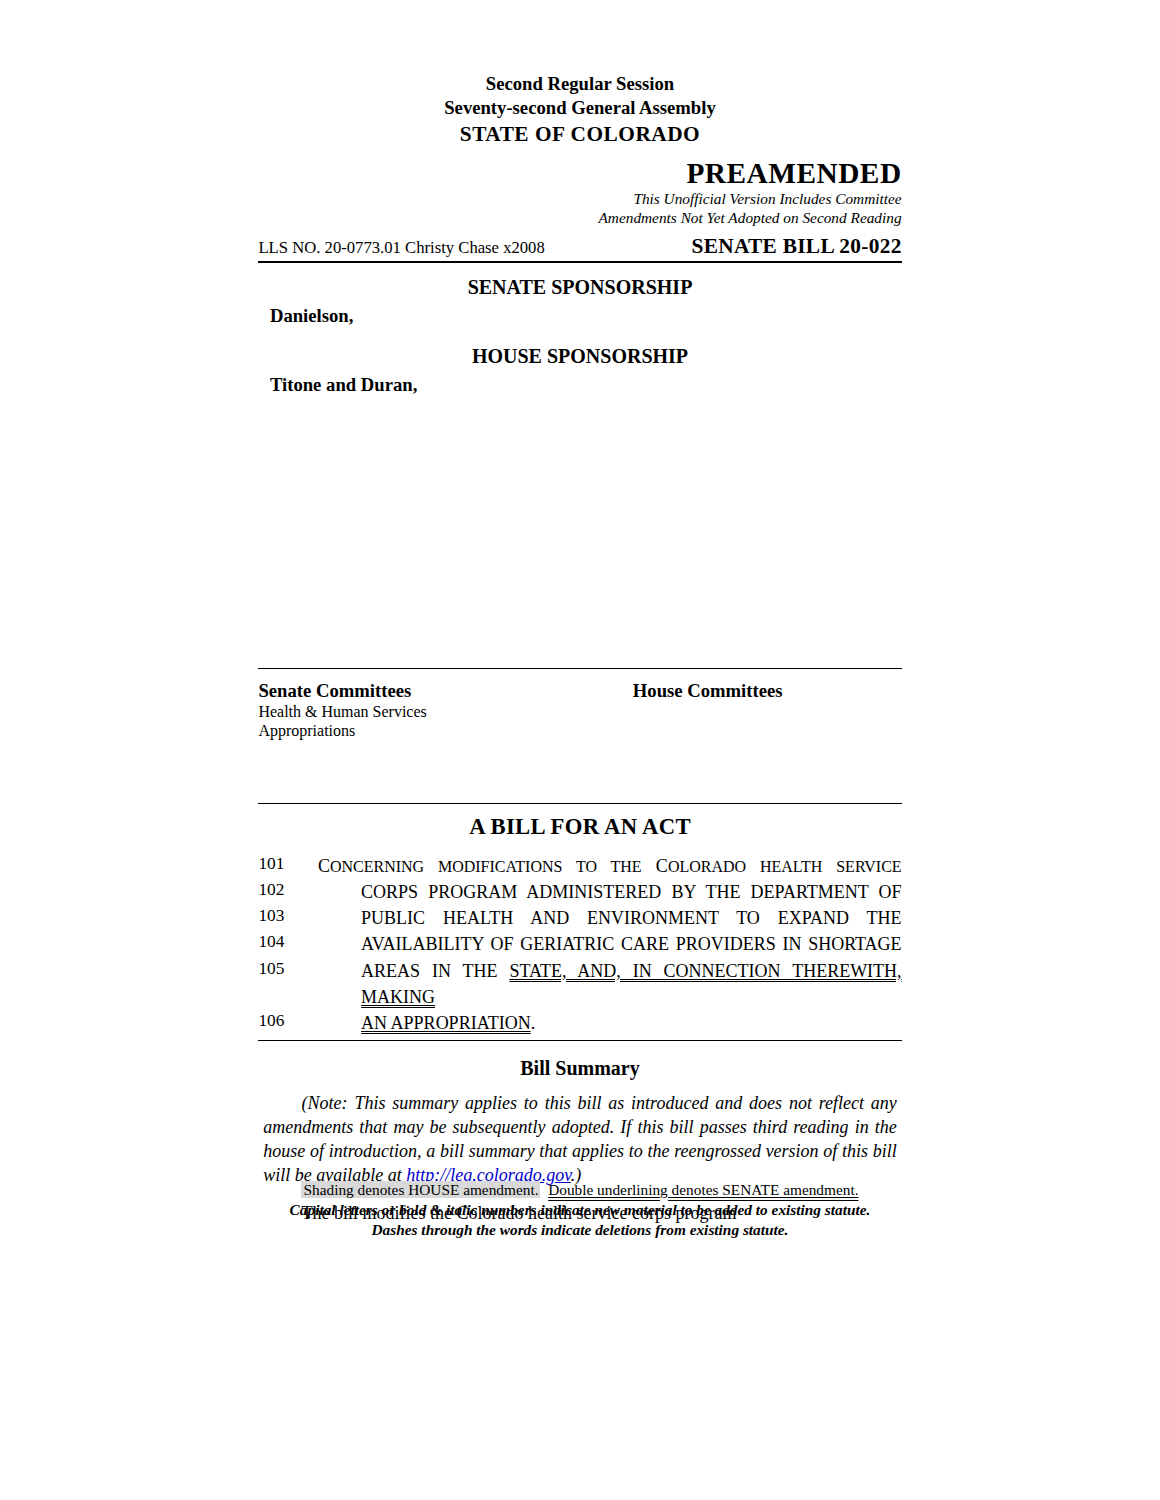Second Regular Session
Seventy-second General Assembly
STATE OF COLORADO
PREAMENDED
This Unofficial Version Includes Committee
Amendments Not Yet Adopted on Second Reading
LLS NO. 20-0773.01 Christy Chase x2008
SENATE BILL 20-022
SENATE SPONSORSHIP
Danielson,
HOUSE SPONSORSHIP
Titone and Duran,
Senate Committees
Health & Human Services
Appropriations
House Committees
A BILL FOR AN ACT
| 101 | C ONCERNING MODIFICATIONS TO THE C OLORADO HEALTH SERVICE |
| 102 | CORPS PROGRAM ADMINISTERED BY THE DEPARTMENT OF |
| 103 | PUBLIC HEALTH AND ENVIRONMENT TO EXPAND THE |
| 104 | AVAILABILITY OF GERIATRIC CARE PROVIDERS IN SHORTAGE |
| 105 | AREAS IN THE STATE, AND, IN CONNECTION THEREWITH, MAKING |
| 106 | AN APPROPRIATION . |
Bill Summary
(Note: This summary applies to this bill as introduced and does not reflect any amendments that may be subsequently adopted. If this bill passes third reading in the house of introduction, a bill summary that applies to the reengrossed version of this bill will be available at http://leg.colorado.gov.)
The bill modifies the Colorado health service corps program
Shading denotes HOUSE amendment. Double underlining denotes SENATE amendment.
Capital letters or bold & italic numbers indicate new material to be added to existing statute.
Dashes through the words indicate deletions from existing statute.